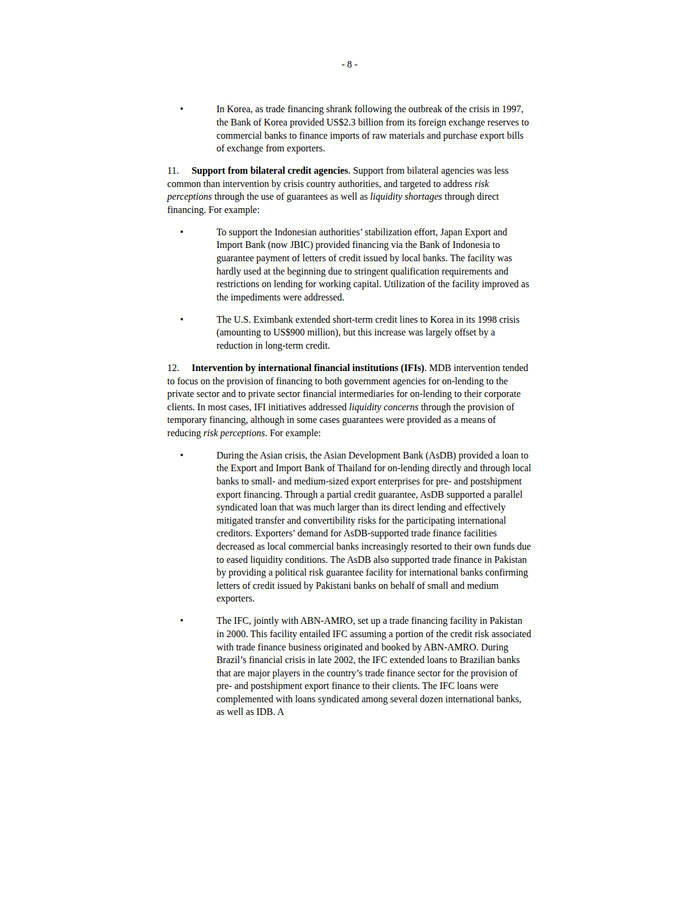- 8 -
In Korea, as trade financing shrank following the outbreak of the crisis in 1997, the Bank of Korea provided US$2.3 billion from its foreign exchange reserves to commercial banks to finance imports of raw materials and purchase export bills of exchange from exporters.
11. Support from bilateral credit agencies. Support from bilateral agencies was less common than intervention by crisis country authorities, and targeted to address risk perceptions through the use of guarantees as well as liquidity shortages through direct financing. For example:
To support the Indonesian authorities’ stabilization effort, Japan Export and Import Bank (now JBIC) provided financing via the Bank of Indonesia to guarantee payment of letters of credit issued by local banks. The facility was hardly used at the beginning due to stringent qualification requirements and restrictions on lending for working capital. Utilization of the facility improved as the impediments were addressed.
The U.S. Eximbank extended short-term credit lines to Korea in its 1998 crisis (amounting to US$900 million), but this increase was largely offset by a reduction in long-term credit.
12. Intervention by international financial institutions (IFIs). MDB intervention tended to focus on the provision of financing to both government agencies for on-lending to the private sector and to private sector financial intermediaries for on-lending to their corporate clients. In most cases, IFI initiatives addressed liquidity concerns through the provision of temporary financing, although in some cases guarantees were provided as a means of reducing risk perceptions. For example:
During the Asian crisis, the Asian Development Bank (AsDB) provided a loan to the Export and Import Bank of Thailand for on-lending directly and through local banks to small- and medium-sized export enterprises for pre- and postshipment export financing. Through a partial credit guarantee, AsDB supported a parallel syndicated loan that was much larger than its direct lending and effectively mitigated transfer and convertibility risks for the participating international creditors. Exporters’ demand for AsDB-supported trade finance facilities decreased as local commercial banks increasingly resorted to their own funds due to eased liquidity conditions. The AsDB also supported trade finance in Pakistan by providing a political risk guarantee facility for international banks confirming letters of credit issued by Pakistani banks on behalf of small and medium exporters.
The IFC, jointly with ABN-AMRO, set up a trade financing facility in Pakistan in 2000. This facility entailed IFC assuming a portion of the credit risk associated with trade finance business originated and booked by ABN-AMRO. During Brazil’s financial crisis in late 2002, the IFC extended loans to Brazilian banks that are major players in the country’s trade finance sector for the provision of pre- and postshipment export finance to their clients. The IFC loans were complemented with loans syndicated among several dozen international banks, as well as IDB. A